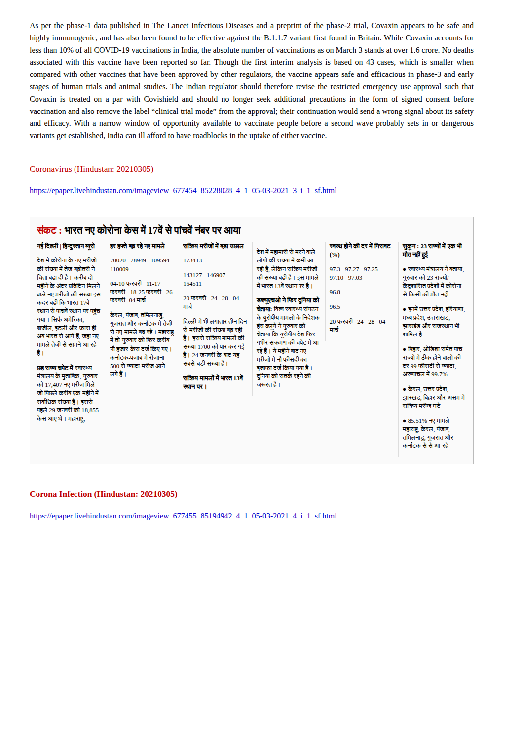As per the phase-1 data published in The Lancet Infectious Diseases and a preprint of the phase-2 trial, Covaxin appears to be safe and highly immunogenic, and has also been found to be effective against the B.1.1.7 variant first found in Britain. While Covaxin accounts for less than 10% of all COVID-19 vaccinations in India, the absolute number of vaccinations as on March 3 stands at over 1.6 crore. No deaths associated with this vaccine have been reported so far. Though the first interim analysis is based on 43 cases, which is smaller when compared with other vaccines that have been approved by other regulators, the vaccine appears safe and efficacious in phase-3 and early stages of human trials and animal studies. The Indian regulator should therefore revise the restricted emergency use approval such that Covaxin is treated on a par with Covishield and should no longer seek additional precautions in the form of signed consent before vaccination and also remove the label “clinical trial mode” from the approval; their continuation would send a wrong signal about its safety and efficacy. With a narrow window of opportunity available to vaccinate people before a second wave probably sets in or dangerous variants get established, India can ill afford to have roadblocks in the uptake of either vaccine.
Coronavirus (Hindustan: 20210305)
https://epaper.livehindustan.com/imageview_677454_85228028_4_1_05-03-2021_3_i_1_sf.html
संकट : भारत नए कोरोना केस में 17वें से पांचवें नंबर पर आया
नई दिल्ली | हिन्दुस्तान ब्यूरो
देश में कोरोना के नए मरीजों की संख्या में तेज बढ़ोतरी ने चिंता बढ़ा दी है। करीब दो महीने के अंदर प्रतिदिन मिलने वाले नए मरीजों की संख्या इस कदर बढ़ी कि भारत 17वें स्थान से पांचवें स्थान पर पहुंच गया। सिर्फ अमेरिका, ब्राजील, इटली और फ्रांस ही अब भारत से आगे हैं, जहां नए मामले तेजी से सामने आ रहे हैं।
छह राज्य चपेट में स्वास्थ्य मंत्रालय के मुताबिक, गुरुवार को 17,407 नए मरीज मिले जो पिछले करीब एक महीने में सर्वाधिक संख्या है। इससे पहले 29 जनवरी को 18,855 केस आए थे। महाराष्ट्र,
हर हफ्ते बढ़ रहे नए मामले
70020 78949 109594 110009
04-10 फरवरी 11-17 फरवरी 18-25 फरवरी 26 फरवरी -04 मार्च
केरल, पंजाब, तमिलनाडु, गुजरात और कर्नाटक में तेजी से नए मामले बढ़ रहे। महाराष्ट्र में तो गुरुवार को फिर करीब नौ हजार केस दर्ज किए गए। कर्नाटक-पंजाब में रोजाना 500 से ज्यादा मरीज आने लगे हैं।
सक्रिय मरीजों में बड़ा उछाल
173413
143127 146907 164511
20 फरवरी 24 28 04 मार्च
दिल्ली में भी लगातार तीन दिन से मरीजों की संख्या बढ़ रही है। इससे सक्रिय मामलों की संख्या 1700 को पार कर गई है। 24 जनवरी के बाद यह सबसे बड़ी संख्या है।
सक्रिय मामलों में भारत 13वें स्थान पर।
देश में महामारी से मरने वाले लोगों की संख्या में कमी आ रही है, लेकिन सक्रिय मरीजों की संख्या बढ़ी है। इस मामले में भारत 13वें स्थान पर है।
डब्ल्यूएचओ ने फिर दुनिया को चेताया: विश्व स्वास्थ्य संगठन के यूरोपीय मामलों के निदेशक हंस क्लूगे ने गुरुवार को चेताया कि यूरोपीय देश फिर गंभीर संक्रमण की चपेट में आ रहे हैं। ये महीने बाद नए मरीजों में नौ फीसदी का इजाफा दर्ज किया गया है। दुनिया को सतर्क रहने की जरूरत है।
स्वस्थ होने की दर में गिरावट (%)
97.3 97.27 97.25 97.10 97.03
96.8
96.5
20 फरवरी 24 28 04 मार्च
सुकून : 23 राज्यों में एक भी मौत नहीं हुई
● स्वास्थ्य मंत्रालय ने बताया, गुरुवार को 23 राज्यों/ केंद्रशासित प्रदेशों में कोरोना से किसी की मौत नहीं
● इनमें उत्तर प्रदेश, हरियाणा, मध्य प्रदेश, उत्तराखंड, झारखंड और राजस्थान भी शामिल हैं
● बिहार, ओडिशा समेत पांच राज्यों में ठीक होने वालों की दर 99 फीसदी से ज्यादा, अरुणाचल में 99.7%
● केरल, उत्तर प्रदेश, झारखंड, बिहार और असम में सक्रिय मरीज घटे
● 85.51% नए मामले महाराष्ट्र, केरल, पंजाब, तमिलनाडु, गुजरात और कर्नाटक से से आ रहे
Corona Infection (Hindustan: 20210305)
https://epaper.livehindustan.com/imageview_677455_85194942_4_1_05-03-2021_4_i_1_sf.html